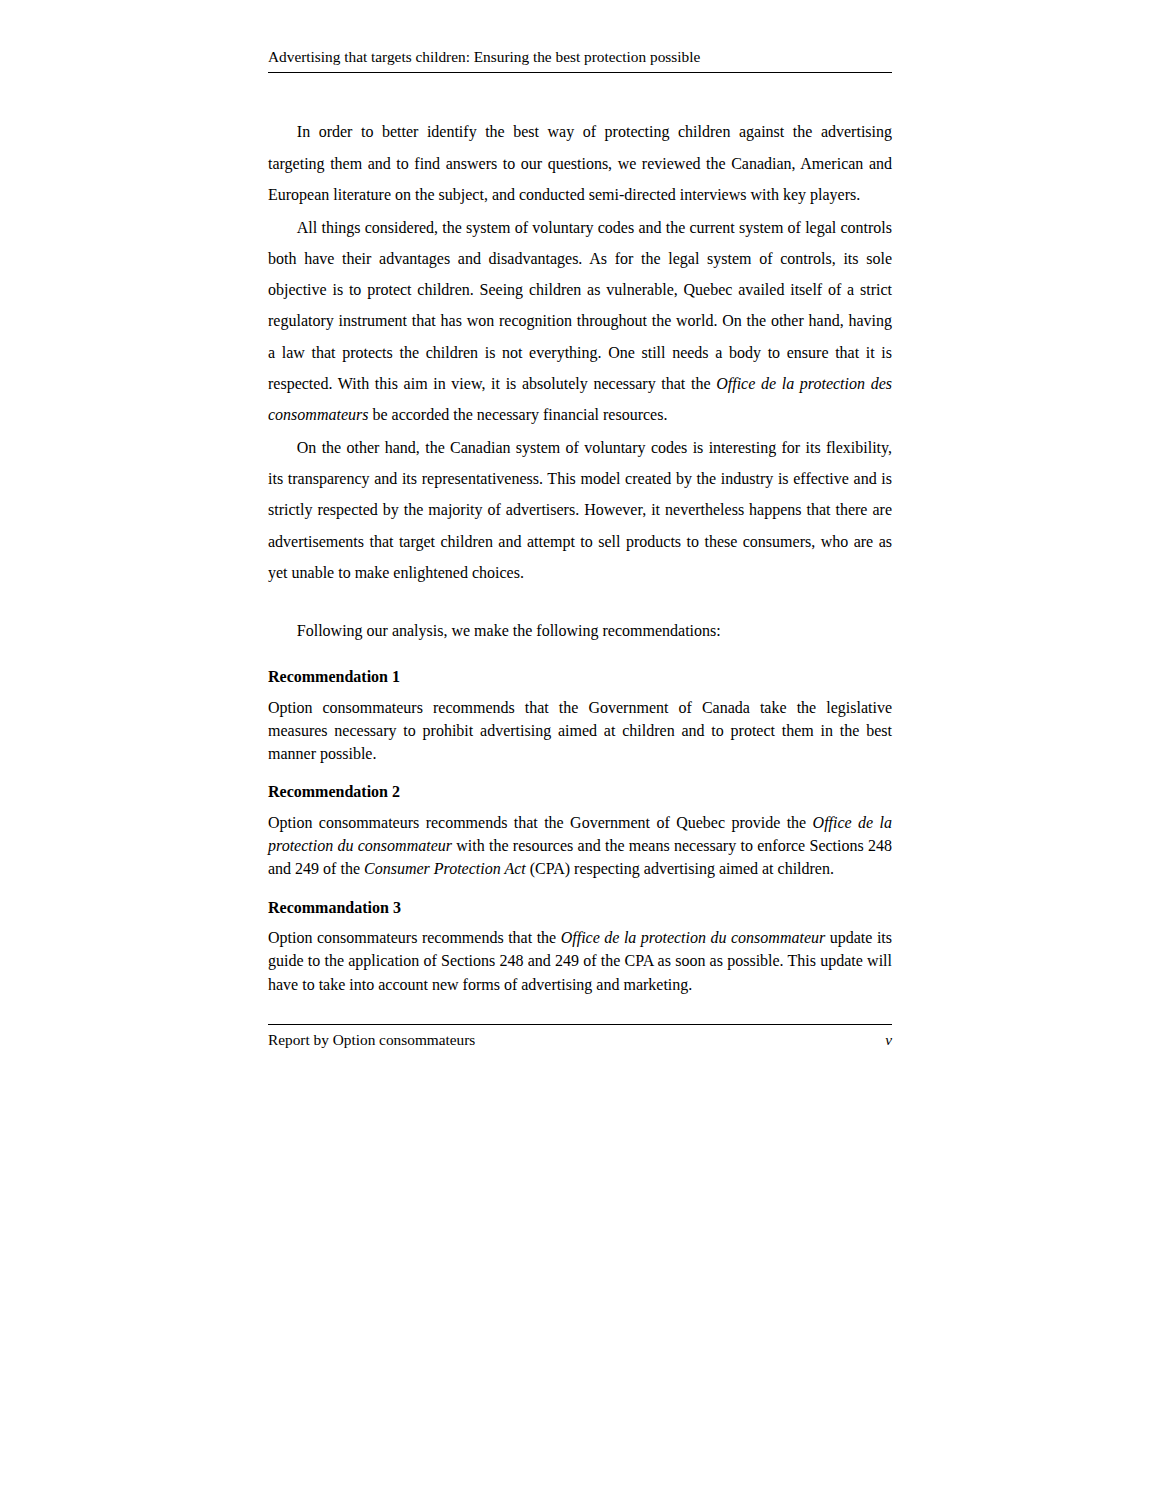Advertising that targets children: Ensuring the best protection possible
In order to better identify the best way of protecting children against the advertising targeting them and to find answers to our questions, we reviewed the Canadian, American and European literature on the subject, and conducted semi-directed interviews with key players.
All things considered, the system of voluntary codes and the current system of legal controls both have their advantages and disadvantages. As for the legal system of controls, its sole objective is to protect children. Seeing children as vulnerable, Quebec availed itself of a strict regulatory instrument that has won recognition throughout the world. On the other hand, having a law that protects the children is not everything. One still needs a body to ensure that it is respected. With this aim in view, it is absolutely necessary that the Office de la protection des consommateurs be accorded the necessary financial resources.
On the other hand, the Canadian system of voluntary codes is interesting for its flexibility, its transparency and its representativeness. This model created by the industry is effective and is strictly respected by the majority of advertisers. However, it nevertheless happens that there are advertisements that target children and attempt to sell products to these consumers, who are as yet unable to make enlightened choices.
Following our analysis, we make the following recommendations:
Recommendation 1
Option consommateurs recommends that the Government of Canada take the legislative measures necessary to prohibit advertising aimed at children and to protect them in the best manner possible.
Recommendation 2
Option consommateurs recommends that the Government of Quebec provide the Office de la protection du consommateur with the resources and the means necessary to enforce Sections 248 and 249 of the Consumer Protection Act (CPA) respecting advertising aimed at children.
Recommandation 3
Option consommateurs recommends that the Office de la protection du consommateur update its guide to the application of Sections 248 and 249 of the CPA as soon as possible. This update will have to take into account new forms of advertising and marketing.
Report by Option consommateurs v